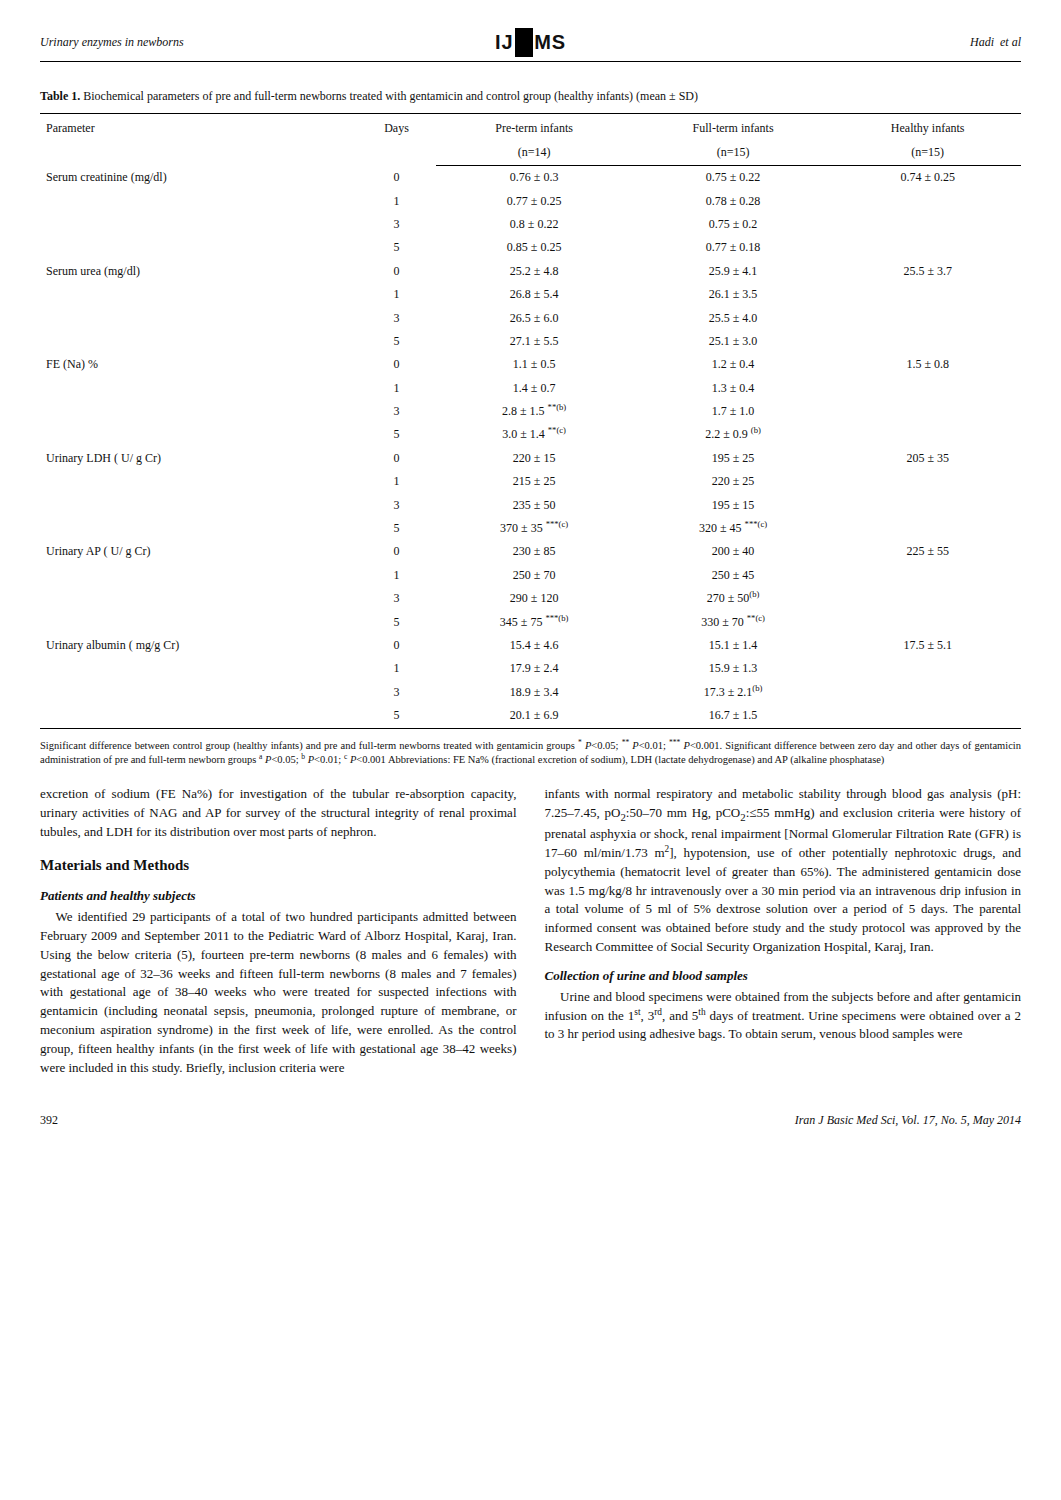Urinary enzymes in newborns
IJ MS
Hadi et al
Table 1. Biochemical parameters of pre and full-term newborns treated with gentamicin and control group (healthy infants) (mean ± SD)
| Parameter | Days | Pre-term infants | Full-term infants | Healthy infants |
| --- | --- | --- | --- | --- |
| (n=14) | (n=15) | (n=15) |
| Serum creatinine (mg/dl) | 0 | 0.76 ± 0.3 | 0.75 ± 0.22 | 0.74 ± 0.25 |
| | 1 | 0.77 ± 0.25 | 0.78 ± 0.28 | |
| | 3 | 0.8 ± 0.22 | 0.75 ± 0.2 | |
| | 5 | 0.85 ± 0.25 | 0.77 ± 0.18 | |
| Serum urea (mg/dl) | 0 | 25.2 ± 4.8 | 25.9 ± 4.1 | 25.5 ± 3.7 |
| | 1 | 26.8 ± 5.4 | 26.1 ± 3.5 | |
| | 3 | 26.5 ± 6.0 | 25.5 ± 4.0 | |
| | 5 | 27.1 ± 5.5 | 25.1 ± 3.0 | |
| FE (Na) % | 0 | 1.1 ± 0.5 | 1.2 ± 0.4 | 1.5 ± 0.8 |
| | 1 | 1.4 ± 0.7 | 1.3 ± 0.4 | |
| | 3 | 2.8 ± 1.5 **(b) | 1.7 ± 1.0 | |
| | 5 | 3.0 ± 1.4 **(c) | 2.2 ± 0.9 (b) | |
| Urinary LDH ( U/ g Cr) | 0 | 220 ± 15 | 195 ± 25 | 205 ± 35 |
| | 1 | 215 ± 25 | 220 ± 25 | |
| | 3 | 235 ± 50 | 195 ± 15 | |
| | 5 | 370 ± 35 ***(c) | 320 ± 45 ***(c) | |
| Urinary AP ( U/ g Cr) | 0 | 230 ± 85 | 200 ± 40 | 225 ± 55 |
| | 1 | 250 ± 70 | 250 ± 45 | |
| | 3 | 290 ± 120 | 270 ± 50 (b) | |
| | 5 | 345 ± 75 ***(b) | 330 ± 70 **(c) | |
| Urinary albumin ( mg/g Cr) | 0 | 15.4 ± 4.6 | 15.1 ± 1.4 | 17.5 ± 5.1 |
| | 1 | 17.9 ± 2.4 | 15.9 ± 1.3 | |
| | 3 | 18.9 ± 3.4 | 17.3 ± 2.1 (b) | |
| | 5 | 20.1 ± 6.9 | 16.7 ± 1.5 | |
Significant difference between control group (healthy infants) and pre and full-term newborns treated with gentamicin groups * P<0.05; ** P<0.01; *** P<0.001. Significant difference between zero day and other days of gentamicin administration of pre and full-term newborn groups a P<0.05; b P<0.01; c P<0.001 Abbreviations: FE Na% (fractional excretion of sodium), LDH (lactate dehydrogenase) and AP (alkaline phosphatase)
excretion of sodium (FE Na%) for investigation of the tubular re-absorption capacity, urinary activities of NAG and AP for survey of the structural integrity of renal proximal tubules, and LDH for its distribution over most parts of nephron.
Materials and Methods
Patients and healthy subjects
We identified 29 participants of a total of two hundred participants admitted between February 2009 and September 2011 to the Pediatric Ward of Alborz Hospital, Karaj, Iran. Using the below criteria (5), fourteen pre-term newborns (8 males and 6 females) with gestational age of 32–36 weeks and fifteen full-term newborns (8 males and 7 females) with gestational age of 38–40 weeks who were treated for suspected infections with gentamicin (including neonatal sepsis, pneumonia, prolonged rupture of membrane, or meconium aspiration syndrome) in the first week of life, were enrolled. As the control group, fifteen healthy infants (in the first week of life with gestational age 38–42 weeks) were included in this study. Briefly, inclusion criteria were
infants with normal respiratory and metabolic stability through blood gas analysis (pH: 7.25–7.45, pO2:50–70 mm Hg, pCO2:≤55 mmHg) and exclusion criteria were history of prenatal asphyxia or shock, renal impairment [Normal Glomerular Filtration Rate (GFR) is 17–60 ml/min/1.73 m2], hypotension, use of other potentially nephrotoxic drugs, and polycythemia (hematocrit level of greater than 65%). The administered gentamicin dose was 1.5 mg/kg/8 hr intravenously over a 30 min period via an intravenous drip infusion in a total volume of 5 ml of 5% dextrose solution over a period of 5 days. The parental informed consent was obtained before study and the study protocol was approved by the Research Committee of Social Security Organization Hospital, Karaj, Iran.
Collection of urine and blood samples
Urine and blood specimens were obtained from the subjects before and after gentamicin infusion on the 1st, 3rd, and 5th days of treatment. Urine specimens were obtained over a 2 to 3 hr period using adhesive bags. To obtain serum, venous blood samples were
392
Iran J Basic Med Sci, Vol. 17, No. 5, May 2014